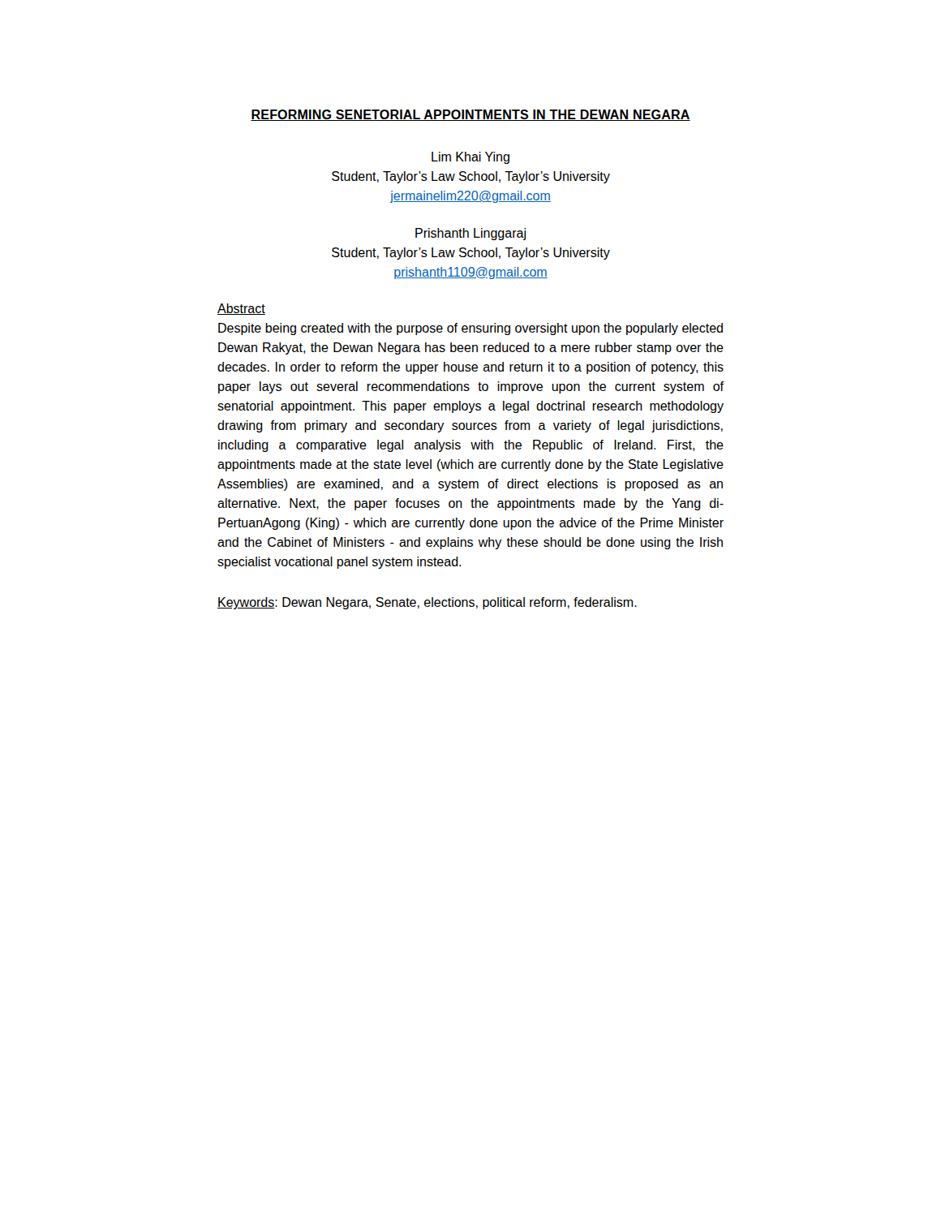Reforming Senetorial Appointments in the Dewan Negara
Lim Khai Ying
Student, Taylor’s Law School, Taylor’s University
jermainelim220@gmail.com
Prishanth Linggaraj
Student, Taylor’s Law School, Taylor’s University
prishanth1109@gmail.com
Abstract
Despite being created with the purpose of ensuring oversight upon the popularly elected Dewan Rakyat, the Dewan Negara has been reduced to a mere rubber stamp over the decades. In order to reform the upper house and return it to a position of potency, this paper lays out several recommendations to improve upon the current system of senatorial appointment. This paper employs a legal doctrinal research methodology drawing from primary and secondary sources from a variety of legal jurisdictions, including a comparative legal analysis with the Republic of Ireland. First, the appointments made at the state level (which are currently done by the State Legislative Assemblies) are examined, and a system of direct elections is proposed as an alternative. Next, the paper focuses on the appointments made by the Yang di-PertuanAgong (King) - which are currently done upon the advice of the Prime Minister and the Cabinet of Ministers - and explains why these should be done using the Irish specialist vocational panel system instead.
Keywords: Dewan Negara, Senate, elections, political reform, federalism.